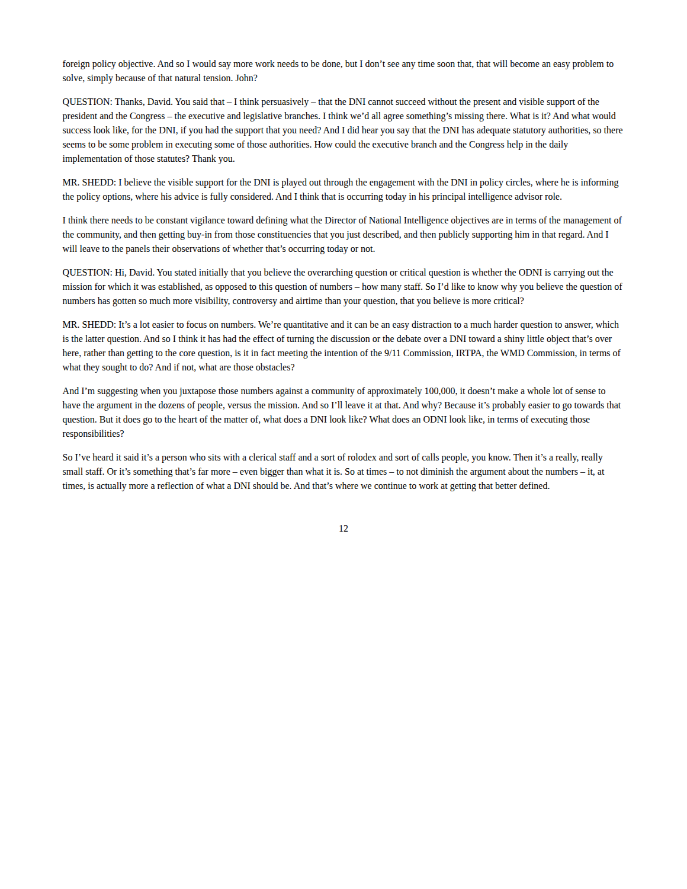foreign policy objective. And so I would say more work needs to be done, but I don’t see any time soon that, that will become an easy problem to solve, simply because of that natural tension. John?
QUESTION: Thanks, David. You said that – I think persuasively – that the DNI cannot succeed without the present and visible support of the president and the Congress – the executive and legislative branches. I think we’d all agree something’s missing there. What is it? And what would success look like, for the DNI, if you had the support that you need? And I did hear you say that the DNI has adequate statutory authorities, so there seems to be some problem in executing some of those authorities. How could the executive branch and the Congress help in the daily implementation of those statutes? Thank you.
MR. SHEDD: I believe the visible support for the DNI is played out through the engagement with the DNI in policy circles, where he is informing the policy options, where his advice is fully considered. And I think that is occurring today in his principal intelligence advisor role.
I think there needs to be constant vigilance toward defining what the Director of National Intelligence objectives are in terms of the management of the community, and then getting buy-in from those constituencies that you just described, and then publicly supporting him in that regard. And I will leave to the panels their observations of whether that’s occurring today or not.
QUESTION: Hi, David. You stated initially that you believe the overarching question or critical question is whether the ODNI is carrying out the mission for which it was established, as opposed to this question of numbers – how many staff. So I’d like to know why you believe the question of numbers has gotten so much more visibility, controversy and airtime than your question, that you believe is more critical?
MR. SHEDD: It’s a lot easier to focus on numbers. We’re quantitative and it can be an easy distraction to a much harder question to answer, which is the latter question. And so I think it has had the effect of turning the discussion or the debate over a DNI toward a shiny little object that’s over here, rather than getting to the core question, is it in fact meeting the intention of the 9/11 Commission, IRTPA, the WMD Commission, in terms of what they sought to do? And if not, what are those obstacles?
And I’m suggesting when you juxtapose those numbers against a community of approximately 100,000, it doesn’t make a whole lot of sense to have the argument in the dozens of people, versus the mission. And so I’ll leave it at that. And why? Because it’s probably easier to go towards that question. But it does go to the heart of the matter of, what does a DNI look like? What does an ODNI look like, in terms of executing those responsibilities?
So I’ve heard it said it’s a person who sits with a clerical staff and a sort of rolodex and sort of calls people, you know. Then it’s a really, really small staff. Or it’s something that’s far more – even bigger than what it is. So at times – to not diminish the argument about the numbers – it, at times, is actually more a reflection of what a DNI should be. And that’s where we continue to work at getting that better defined.
12